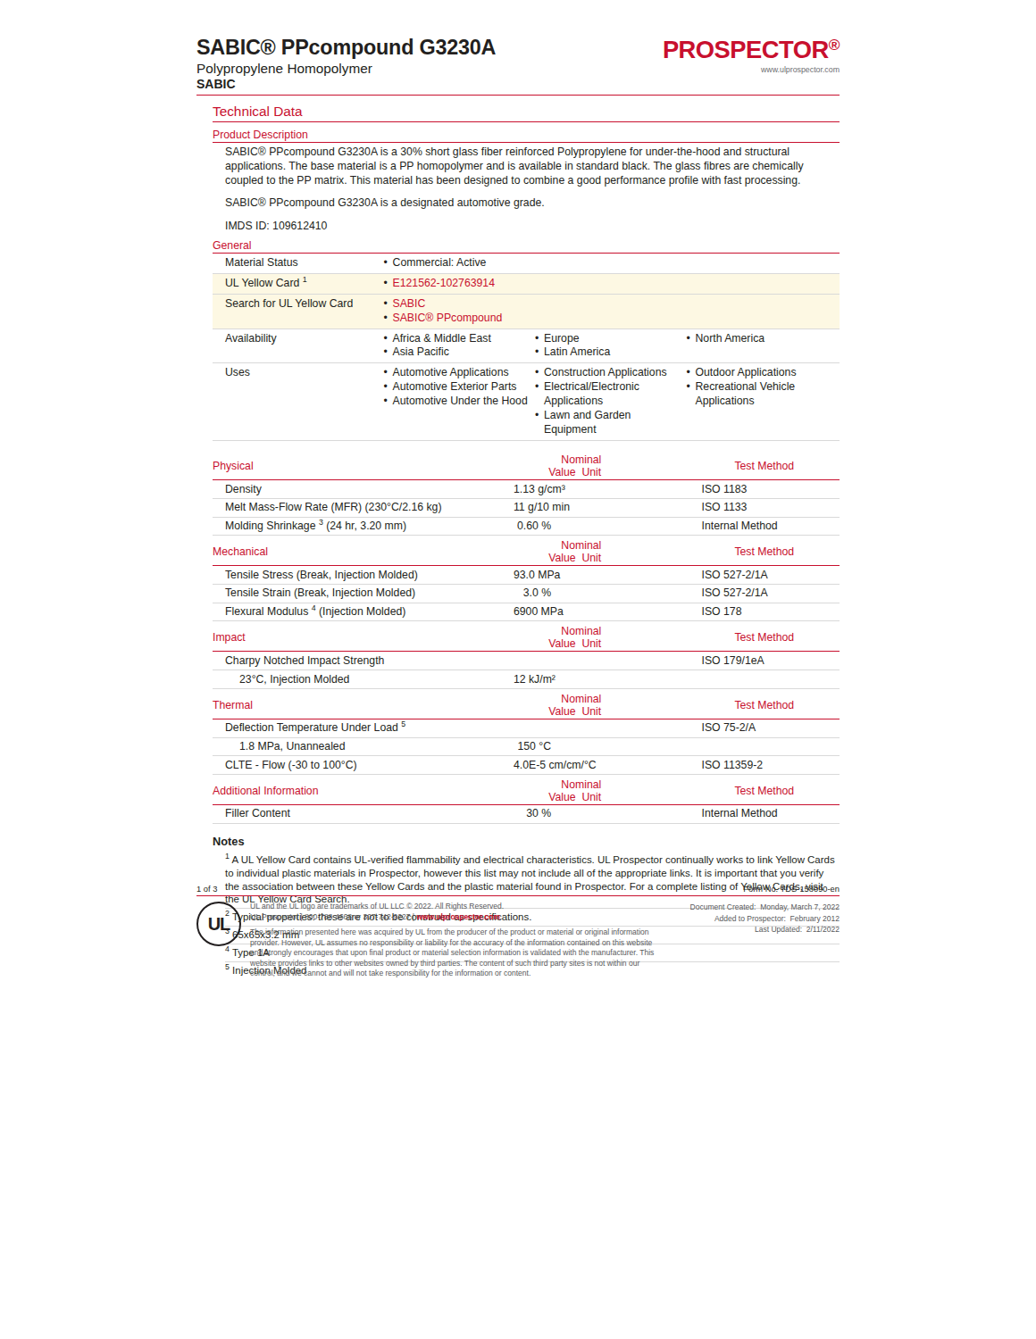SABIC® PPcompound G3230A
Polypropylene Homopolymer
SABIC
PROSPECTOR®
www.ulprospector.com
Technical Data
Product Description
SABIC® PPcompound G3230A is a 30% short glass fiber reinforced Polypropylene for under-the-hood and structural applications. The base material is a PP homopolymer and is available in standard black. The glass fibres are chemically coupled to the PP matrix. This material has been designed to combine a good performance profile with fast processing.
SABIC® PPcompound G3230A is a designated automotive grade.
IMDS ID: 109612410
General
| Material Status | Commercial: Active |
| UL Yellow Card 1 | E121562-102763914 |
| Search for UL Yellow Card | SABIC SABIC® PPcompound |
| Availability | Africa & Middle East Asia Pacific Europe Latin America North America |
| Uses | Automotive Applications Automotive Exterior Parts Automotive Under the Hood Construction Applications Electrical/Electronic Applications Lawn and Garden Equipment Outdoor Applications Recreational Vehicle Applications |
| Physical | Nominal Value Unit | Test Method |
| --- | --- | --- |
| Density | 1.13 g/cm³ | ISO 1183 |
| Melt Mass-Flow Rate (MFR) (230°C/2.16 kg) | 11 g/10 min | ISO 1133 |
| Molding Shrinkage 3 (24 hr, 3.20 mm) | 0.60 % | Internal Method |
| Mechanical | Nominal Value Unit | Test Method |
| Tensile Stress (Break, Injection Molded) | 93.0 MPa | ISO 527-2/1A |
| Tensile Strain (Break, Injection Molded) | 3.0 % | ISO 527-2/1A |
| Flexural Modulus 4 (Injection Molded) | 6900 MPa | ISO 178 |
| Impact | Nominal Value Unit | Test Method |
| Charpy Notched Impact Strength | | ISO 179/1eA |
| 23°C, Injection Molded | 12 kJ/m² | |
| Thermal | Nominal Value Unit | Test Method |
| Deflection Temperature Under Load 5 | | ISO 75-2/A |
| 1.8 MPa, Unannealed | 150 °C | |
| CLTE - Flow (-30 to 100°C) | 4.0E-5 cm/cm/°C | ISO 11359-2 |
| Additional Information | Nominal Value Unit | Test Method |
| Filler Content | 30 % | Internal Method |
Notes
1 A UL Yellow Card contains UL-verified flammability and electrical characteristics. UL Prospector continually works to link Yellow Cards to individual plastic materials in Prospector, however this list may not include all of the appropriate links. It is important that you verify the association between these Yellow Cards and the plastic material found in Prospector. For a complete listing of Yellow Cards, visit the UL Yellow Card Search.
2 Typical properties: these are not to be construed as specifications.
3 65x65x3.2 mm
4 Type 1A
5 Injection Molded
1 of 3
Form No. TDS-158090-en
UL
UL and the UL logo are trademarks of UL LLC © 2022. All Rights Reserved.
UL Prospector | 800-788-4668 or 307-742-9227 | www.ulprospector.com.
The information presented here was acquired by UL from the producer of the product or material or original information provider. However, UL assumes no responsibility or liability for the accuracy of the information contained on this website and strongly encourages that upon final product or material selection information is validated with the manufacturer. This website provides links to other websites owned by third parties. The content of such third party sites is not within our control, and we cannot and will not take responsibility for the information or content.
Document Created: Monday, March 7, 2022
Added to Prospector: February 2012
Last Updated: 2/11/2022